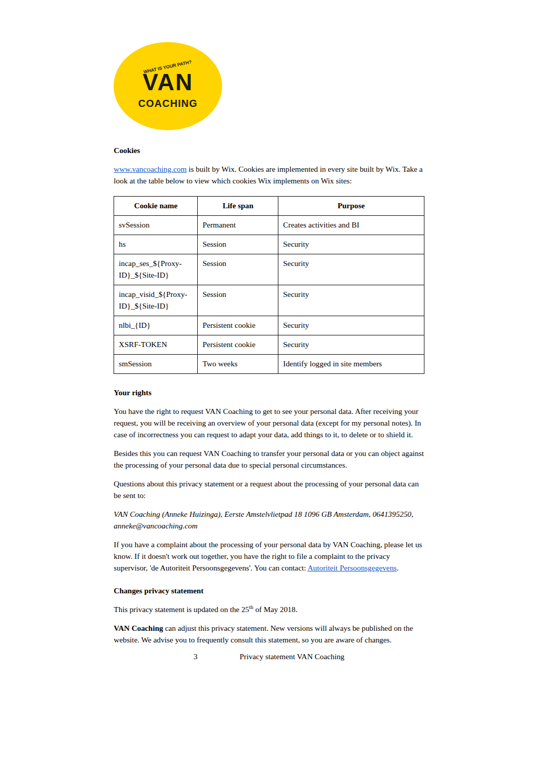VAN COACHING WHAT IS YOUR PATH?
Cookies
www.vancoaching.com is built by Wix. Cookies are implemented in every site built by Wix. Take a look at the table below to view which cookies Wix implements on Wix sites:
| Cookie name | Life span | Purpose |
| --- | --- | --- |
| svSession | Permanent | Creates activities and BI |
| hs | Session | Security |
| incap_ses_${Proxy-ID}_${Site-ID} | Session | Security |
| incap_visid_${Proxy-ID}_${Site-ID} | Session | Security |
| nlbi_{ID} | Persistent cookie | Security |
| XSRF-TOKEN | Persistent cookie | Security |
| smSession | Two weeks | Identify logged in site members |
Your rights
You have the right to request VAN Coaching to get to see your personal data. After receiving your request, you will be receiving an overview of your personal data (except for my personal notes). In case of incorrectness you can request to adapt your data, add things to it, to delete or to shield it.
Besides this you can request VAN Coaching to transfer your personal data or you can object against the processing of your personal data due to special personal circumstances.
Questions about this privacy statement or a request about the processing of your personal data can be sent to:
VAN Coaching (Anneke Huizinga), Eerste Amstelvlietpad 18 1096 GB Amsterdam, 0641395250, anneke@vancoaching.com
If you have a complaint about the processing of your personal data by VAN Coaching, please let us know. If it doesn't work out together, you have the right to file a complaint to the privacy supervisor, 'de Autoriteit Persoonsgegevens'. You can contact: Autoriteit Persoonsgegevens.
Changes privacy statement
This privacy statement is updated on the 25th of May 2018.
VAN Coaching can adjust this privacy statement. New versions will always be published on the website. We advise you to frequently consult this statement, so you are aware of changes.
3 Privacy statement VAN Coaching